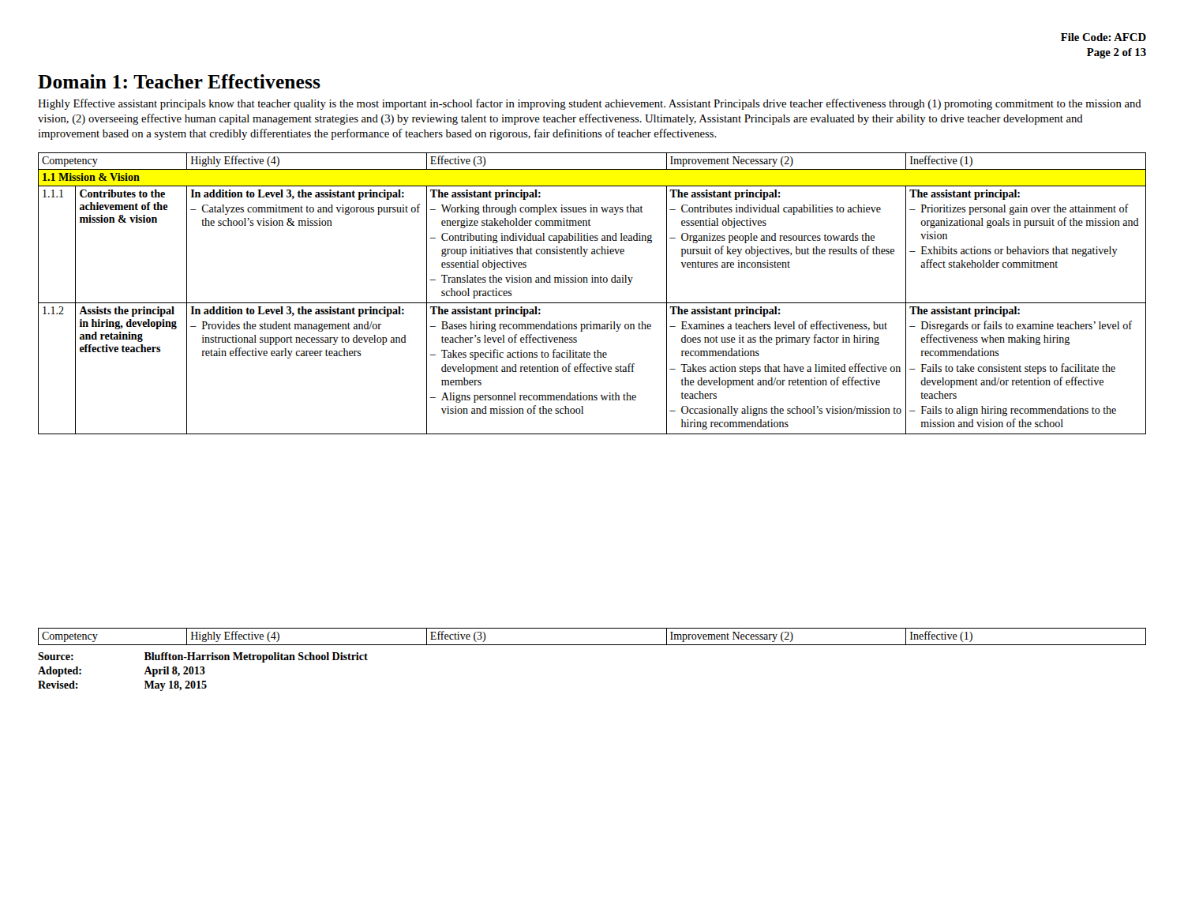File Code: AFCD
Page 2 of 13
Domain 1: Teacher Effectiveness
Highly Effective assistant principals know that teacher quality is the most important in-school factor in improving student achievement. Assistant Principals drive teacher effectiveness through (1) promoting commitment to the mission and vision, (2) overseeing effective human capital management strategies and (3) by reviewing talent to improve teacher effectiveness. Ultimately, Assistant Principals are evaluated by their ability to drive teacher development and improvement based on a system that credibly differentiates the performance of teachers based on rigorous, fair definitions of teacher effectiveness.
| Competency | Highly Effective (4) | Effective (3) | Improvement Necessary (2) | Ineffective (1) |
| 1.1 Mission & Vision |
| 1.1.1 | Contributes to the achievement of the mission & vision | In addition to Level 3, the assistant principal: Catalyzes commitment to and vigorous pursuit of the school’s vision & mission | The assistant principal: Working through complex issues in ways that energize stakeholder commitment Contributing individual capabilities and leading group initiatives that consistently achieve essential objectives Translates the vision and mission into daily school practices | The assistant principal: Contributes individual capabilities to achieve essential objectives Organizes people and resources towards the pursuit of key objectives, but the results of these ventures are inconsistent | The assistant principal: Prioritizes personal gain over the attainment of organizational goals in pursuit of the mission and vision Exhibits actions or behaviors that negatively affect stakeholder commitment |
| 1.1.2 | Assists the principal in hiring, developing and retaining effective teachers | In addition to Level 3, the assistant principal: Provides the student management and/or instructional support necessary to develop and retain effective early career teachers | The assistant principal: Bases hiring recommendations primarily on the teacher’s level of effectiveness Takes specific actions to facilitate the development and retention of effective staff members Aligns personnel recommendations with the vision and mission of the school | The assistant principal: Examines a teachers level of effectiveness, but does not use it as the primary factor in hiring recommendations Takes action steps that have a limited effective on the development and/or retention of effective teachers Occasionally aligns the school’s vision/mission to hiring recommendations | The assistant principal: Disregards or fails to examine teachers’ level of effectiveness when making hiring recommendations Fails to take consistent steps to facilitate the development and/or retention of effective teachers Fails to align hiring recommendations to the mission and vision of the school |
| Competency | Highly Effective (4) | Effective (3) | Improvement Necessary (2) | Ineffective (1) |
| Source: | Bluffton-Harrison Metropolitan School District |
| Adopted: | April 8, 2013 |
| Revised: | May 18, 2015 |